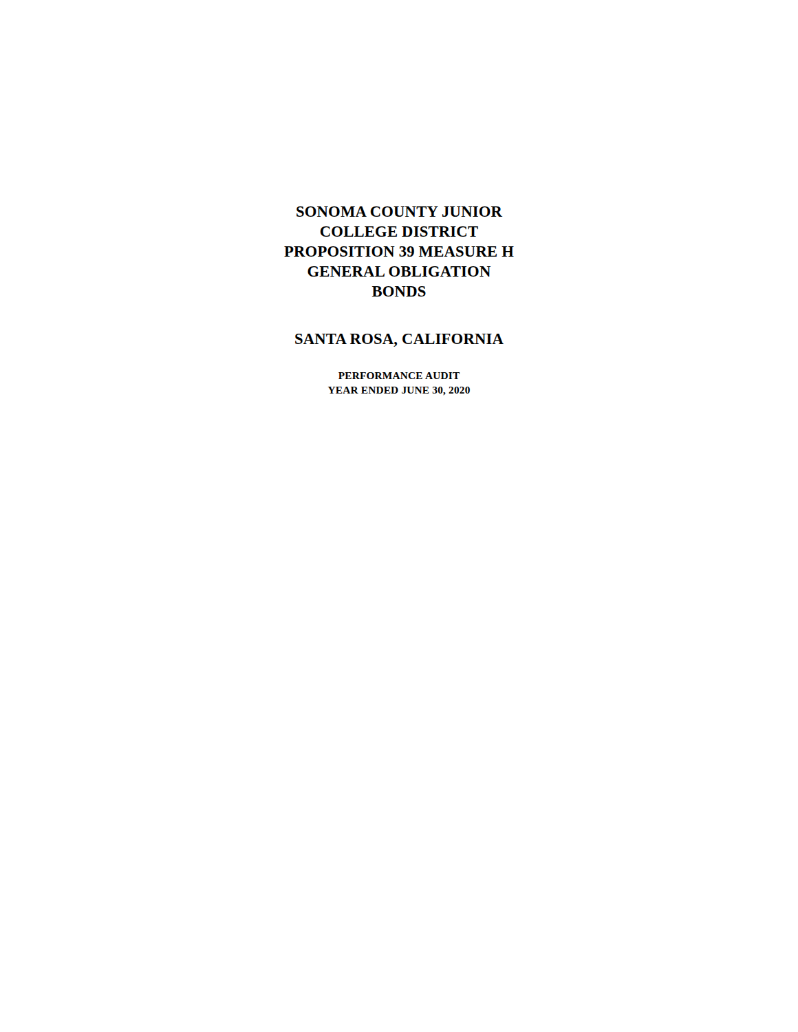SONOMA COUNTY JUNIOR
COLLEGE DISTRICT
PROPOSITION 39 MEASURE H
GENERAL OBLIGATION
BONDS
SANTA ROSA, CALIFORNIA
PERFORMANCE AUDIT
YEAR ENDED JUNE 30, 2020